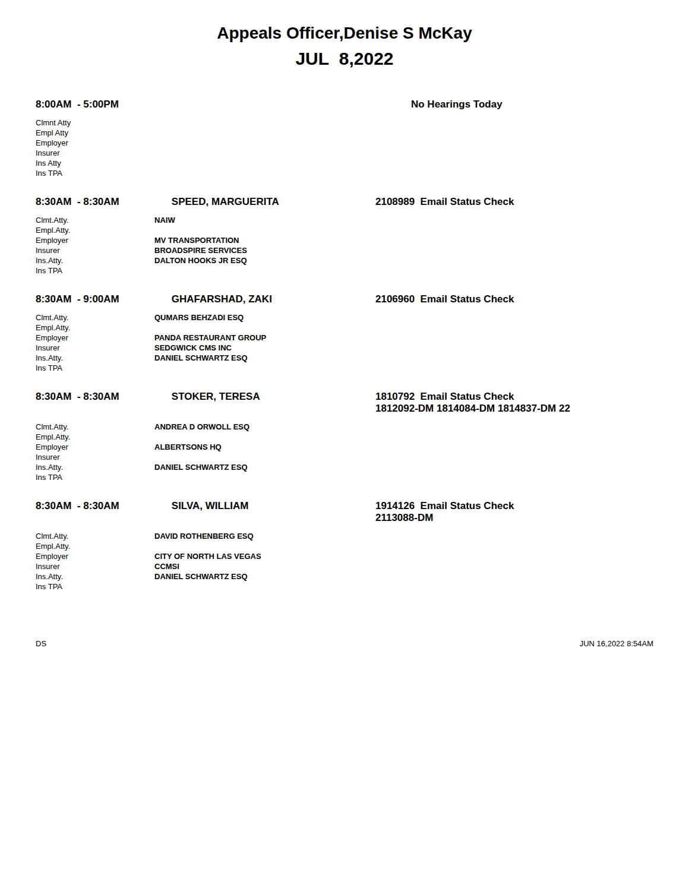Appeals Officer,Denise S McKay
JUL 8,2022
| 8:00AM - 5:00PM | | No Hearings Today |
| Clmnt Atty | |
| Empl Atty | |
| Employer | |
| Insurer | |
| Ins Atty | |
| Ins TPA | |
| 8:30AM - 8:30AM | SPEED, MARGUERITA | 2108989 Email Status Check |
| Clmt.Atty. | NAIW |
| Empl.Atty. | |
| Employer | MV TRANSPORTATION |
| Insurer | BROADSPIRE SERVICES |
| Ins.Atty. | DALTON HOOKS JR ESQ |
| Ins TPA | |
| 8:30AM - 9:00AM | GHAFARSHAD, ZAKI | 2106960 Email Status Check |
| Clmt.Atty. | QUMARS BEHZADI ESQ |
| Empl.Atty. | |
| Employer | PANDA RESTAURANT GROUP |
| Insurer | SEDGWICK CMS INC |
| Ins.Atty. | DANIEL SCHWARTZ ESQ |
| Ins TPA | |
| 8:30AM - 8:30AM | STOKER, TERESA | 1810792 Email Status Check 1812092-DM 1814084-DM 1814837-DM 22 |
| Clmt.Atty. | ANDREA D ORWOLL ESQ |
| Empl.Atty. | |
| Employer | ALBERTSONS HQ |
| Insurer | |
| Ins.Atty. | DANIEL SCHWARTZ ESQ |
| Ins TPA | |
| 8:30AM - 8:30AM | SILVA, WILLIAM | 1914126 Email Status Check 2113088-DM |
| Clmt.Atty. | DAVID ROTHENBERG ESQ |
| Empl.Atty. | |
| Employer | CITY OF NORTH LAS VEGAS |
| Insurer | CCMSI |
| Ins.Atty. | DANIEL SCHWARTZ ESQ |
| Ins TPA | |
DS
JUN 16,2022 8:54AM